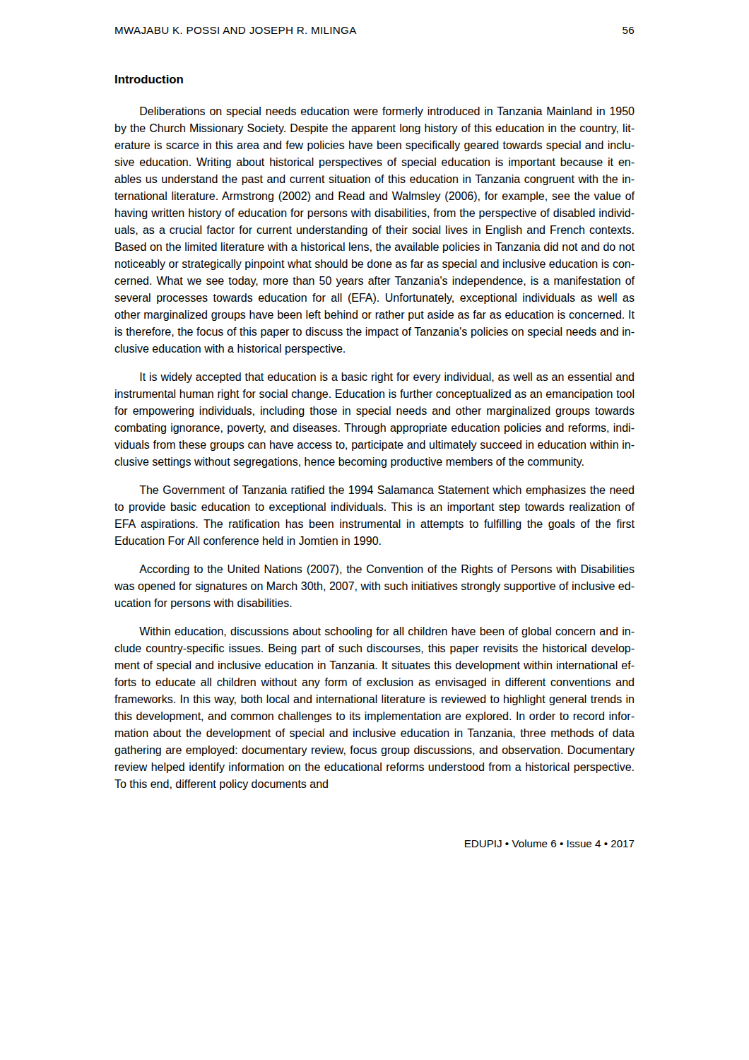Mwajabu K. Possi and Joseph R. Milinga 56
Introduction
Deliberations on special needs education were formerly introduced in Tanzania Mainland in 1950 by the Church Missionary Society. Despite the apparent long history of this education in the country, literature is scarce in this area and few policies have been specifically geared towards special and inclusive education. Writing about historical perspectives of special education is important because it enables us understand the past and current situation of this education in Tanzania congruent with the international literature. Armstrong (2002) and Read and Walmsley (2006), for example, see the value of having written history of education for persons with disabilities, from the perspective of disabled individuals, as a crucial factor for current understanding of their social lives in English and French contexts. Based on the limited literature with a historical lens, the available policies in Tanzania did not and do not noticeably or strategically pinpoint what should be done as far as special and inclusive education is concerned. What we see today, more than 50 years after Tanzania's independence, is a manifestation of several processes towards education for all (EFA). Unfortunately, exceptional individuals as well as other marginalized groups have been left behind or rather put aside as far as education is concerned. It is therefore, the focus of this paper to discuss the impact of Tanzania's policies on special needs and inclusive education with a historical perspective.
It is widely accepted that education is a basic right for every individual, as well as an essential and instrumental human right for social change. Education is further conceptualized as an emancipation tool for empowering individuals, including those in special needs and other marginalized groups towards combating ignorance, poverty, and diseases. Through appropriate education policies and reforms, individuals from these groups can have access to, participate and ultimately succeed in education within inclusive settings without segregations, hence becoming productive members of the community.
The Government of Tanzania ratified the 1994 Salamanca Statement which emphasizes the need to provide basic education to exceptional individuals. This is an important step towards realization of EFA aspirations. The ratification has been instrumental in attempts to fulfilling the goals of the first Education For All conference held in Jomtien in 1990.
According to the United Nations (2007), the Convention of the Rights of Persons with Disabilities was opened for signatures on March 30th, 2007, with such initiatives strongly supportive of inclusive education for persons with disabilities.
Within education, discussions about schooling for all children have been of global concern and include country-specific issues. Being part of such discourses, this paper revisits the historical development of special and inclusive education in Tanzania. It situates this development within international efforts to educate all children without any form of exclusion as envisaged in different conventions and frameworks. In this way, both local and international literature is reviewed to highlight general trends in this development, and common challenges to its implementation are explored. In order to record information about the development of special and inclusive education in Tanzania, three methods of data gathering are employed: documentary review, focus group discussions, and observation. Documentary review helped identify information on the educational reforms understood from a historical perspective. To this end, different policy documents and
EDUPIJ • Volume 6 • Issue 4 • 2017